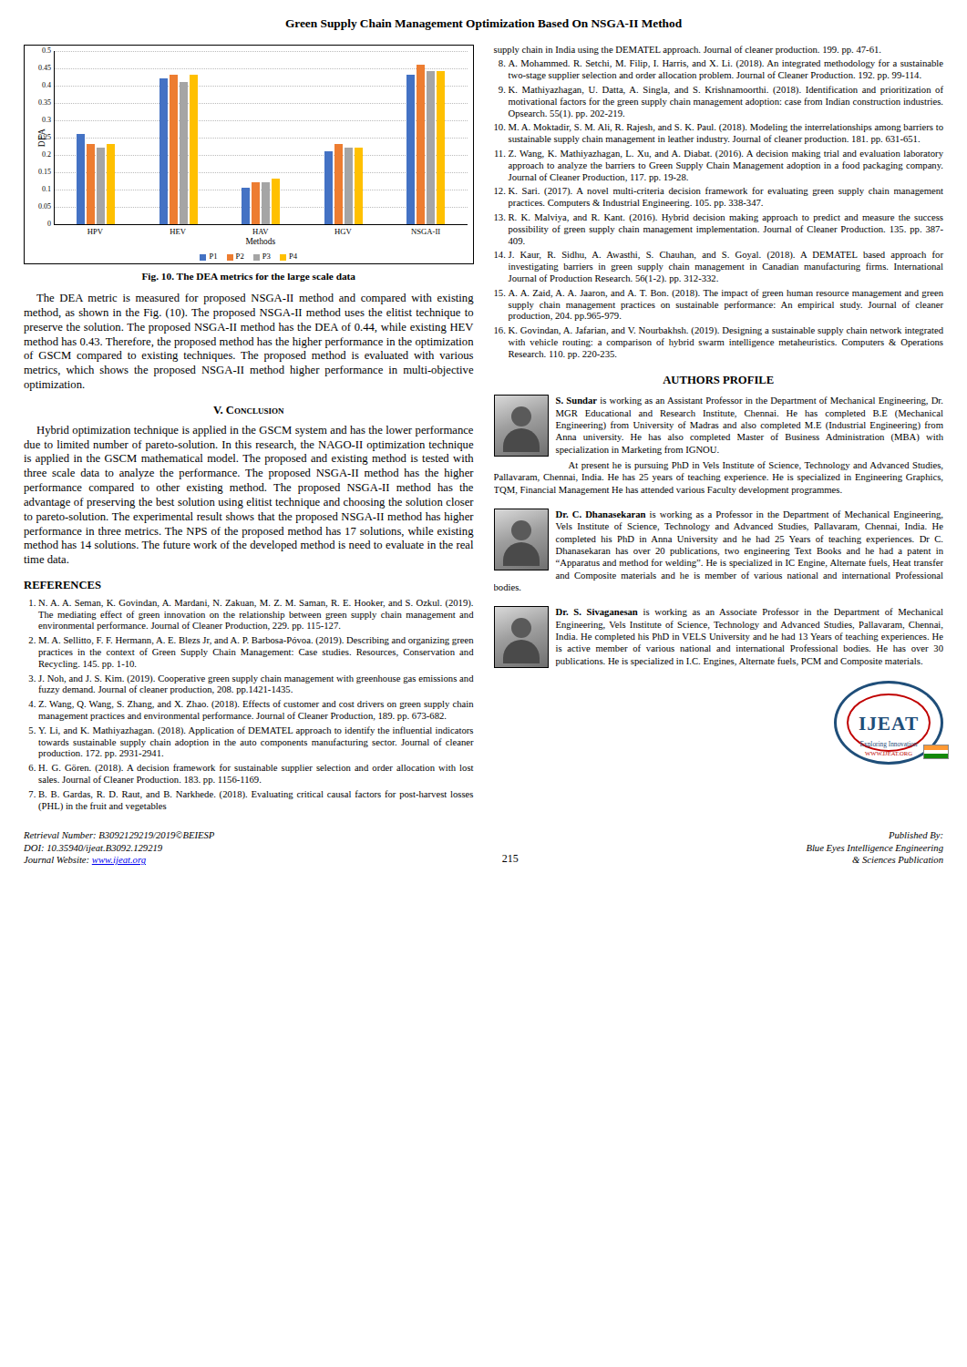Green Supply Chain Management Optimization Based On NSGA-II Method
DEA
0.5 0.45 0.4 0.35 0.3 0.25 0.2 0.15 0.1 0.05 0
HPV HEV HAV HGV NSGA-II
Methods
P1 P2 P3 P4
Fig. 10. The DEA metrics for the large scale data
The DEA metric is measured for proposed NSGA-II method and compared with existing method, as shown in the Fig. (10). The proposed NSGA-II method uses the elitist technique to preserve the solution. The proposed NSGA-II method has the DEA of 0.44, while existing HEV method has 0.43. Therefore, the proposed method has the higher performance in the optimization of GSCM compared to existing techniques. The proposed method is evaluated with various metrics, which shows the proposed NSGA-II method higher performance in multi-objective optimization.
V. Conclusion
Hybrid optimization technique is applied in the GSCM system and has the lower performance due to limited number of pareto-solution. In this research, the NAGO-II optimization technique is applied in the GSCM mathematical model. The proposed and existing method is tested with three scale data to analyze the performance. The proposed NSGA-II method has the higher performance compared to other existing method. The proposed NSGA-II method has the advantage of preserving the best solution using elitist technique and choosing the solution closer to pareto-solution. The experimental result shows that the proposed NSGA-II method has higher performance in three metrics. The NPS of the proposed method has 17 solutions, while existing method has 14 solutions. The future work of the developed method is need to evaluate in the real time data.
REFERENCES
N. A. A. Seman, K. Govindan, A. Mardani, N. Zakuan, M. Z. M. Saman, R. E. Hooker, and S. Ozkul. (2019). The mediating effect of green innovation on the relationship between green supply chain management and environmental performance. Journal of Cleaner Production, 229. pp. 115-127.
M. A. Sellitto, F. F. Hermann, A. E. Blezs Jr, and A. P. Barbosa-Póvoa. (2019). Describing and organizing green practices in the context of Green Supply Chain Management: Case studies. Resources, Conservation and Recycling. 145. pp. 1-10.
J. Noh, and J. S. Kim. (2019). Cooperative green supply chain management with greenhouse gas emissions and fuzzy demand. Journal of cleaner production, 208. pp.1421-1435.
Z. Wang, Q. Wang, S. Zhang, and X. Zhao. (2018). Effects of customer and cost drivers on green supply chain management practices and environmental performance. Journal of Cleaner Production, 189. pp. 673-682.
Y. Li, and K. Mathiyazhagan. (2018). Application of DEMATEL approach to identify the influential indicators towards sustainable supply chain adoption in the auto components manufacturing sector. Journal of cleaner production. 172. pp. 2931-2941.
H. G. Gören. (2018). A decision framework for sustainable supplier selection and order allocation with lost sales. Journal of Cleaner Production. 183. pp. 1156-1169.
B. B. Gardas, R. D. Raut, and B. Narkhede. (2018). Evaluating critical causal factors for post-harvest losses (PHL) in the fruit and vegetables
supply chain in India using the DEMATEL approach. Journal of cleaner production. 199. pp. 47-61.
A. Mohammed. R. Setchi, M. Filip, I. Harris, and X. Li. (2018). An integrated methodology for a sustainable two-stage supplier selection and order allocation problem. Journal of Cleaner Production. 192. pp. 99-114.
K. Mathiyazhagan, U. Datta, A. Singla, and S. Krishnamoorthi. (2018). Identification and prioritization of motivational factors for the green supply chain management adoption: case from Indian construction industries. Opsearch. 55(1). pp. 202-219.
M. A. Moktadir, S. M. Ali, R. Rajesh, and S. K. Paul. (2018). Modeling the interrelationships among barriers to sustainable supply chain management in leather industry. Journal of cleaner production. 181. pp. 631-651.
Z. Wang, K. Mathiyazhagan, L. Xu, and A. Diabat. (2016). A decision making trial and evaluation laboratory approach to analyze the barriers to Green Supply Chain Management adoption in a food packaging company. Journal of Cleaner Production, 117. pp. 19-28.
K. Sari. (2017). A novel multi-criteria decision framework for evaluating green supply chain management practices. Computers & Industrial Engineering. 105. pp. 338-347.
R. K. Malviya, and R. Kant. (2016). Hybrid decision making approach to predict and measure the success possibility of green supply chain management implementation. Journal of Cleaner Production. 135. pp. 387-409.
J. Kaur, R. Sidhu, A. Awasthi, S. Chauhan, and S. Goyal. (2018). A DEMATEL based approach for investigating barriers in green supply chain management in Canadian manufacturing firms. International Journal of Production Research. 56(1-2). pp. 312-332.
A. A. Zaid, A. A. Jaaron, and A. T. Bon. (2018). The impact of green human resource management and green supply chain management practices on sustainable performance: An empirical study. Journal of cleaner production, 204. pp.965-979.
K. Govindan, A. Jafarian, and V. Nourbakhsh. (2019). Designing a sustainable supply chain network integrated with vehicle routing: a comparison of hybrid swarm intelligence metaheuristics. Computers & Operations Research. 110. pp. 220-235.
AUTHORS PROFILE
S. Sundar is working as an Assistant Professor in the Department of Mechanical Engineering, Dr. MGR Educational and Research Institute, Chennai. He has completed B.E (Mechanical Engineering) from University of Madras and also completed M.E (Industrial Engineering) from Anna university. He has also completed Master of Business Administration (MBA) with specialization in Marketing from IGNOU.
At present he is pursuing PhD in Vels Institute of Science, Technology and Advanced Studies, Pallavaram, Chennai, India. He has 25 years of teaching experience. He is specialized in Engineering Graphics, TQM, Financial Management He has attended various Faculty development programmes.
Dr. C. Dhanasekaran is working as a Professor in the Department of Mechanical Engineering, Vels Institute of Science, Technology and Advanced Studies, Pallavaram, Chennai, India. He completed his PhD in Anna University and he had 25 Years of teaching experiences. Dr C. Dhanasekaran has over 20 publications, two engineering Text Books and he had a patent in “Apparatus and method for welding”. He is specialized in IC Engine, Alternate fuels, Heat transfer and Composite materials and he is member of various national and international Professional bodies.
Dr. S. Sivaganesan is working as an Associate Professor in the Department of Mechanical Engineering, Vels Institute of Science, Technology and Advanced Studies, Pallavaram, Chennai, India. He completed his PhD in VELS University and he had 13 Years of teaching experiences. He is active member of various national and international Professional bodies. He has over 30 publications. He is specialized in I.C. Engines, Alternate fuels, PCM and Composite materials.
IJEAT
Exploring Innovation
WWW.IJEAT.ORG
Retrieval Number: B3092129219/2019©BEIESP
DOI: 10.35940/ijeat.B3092.129219
Journal Website: www.ijeat.org
215
Published By:
Blue Eyes Intelligence Engineering
& Sciences Publication